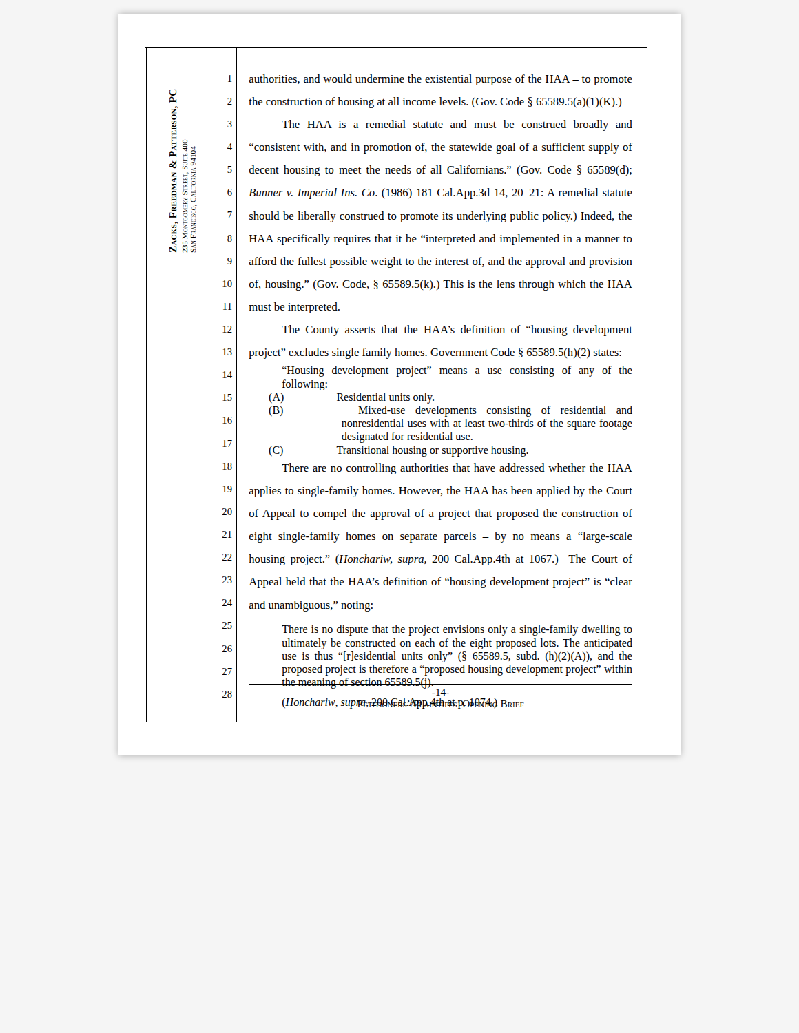Zacks, Freedman & Patterson, PC 235 Montgomery Street, Suite 400
San Francisco, California 94104
1
2
3
4
5
6
7
8
9
10
11
12
13
14
15
16
17
18
19
20
21
22
23
24
25
26
27
28
authorities, and would undermine the existential purpose of the HAA – to promote the construction of housing at all income levels. (Gov. Code § 65589.5(a)(1)(K).)
The HAA is a remedial statute and must be construed broadly and “consistent with, and in promotion of, the statewide goal of a sufficient supply of decent housing to meet the needs of all Californians.” (Gov. Code § 65589(d); Bunner v. Imperial Ins. Co. (1986) 181 Cal.App.3d 14, 20–21: A remedial statute should be liberally construed to promote its underlying public policy.) Indeed, the HAA specifically requires that it be “interpreted and implemented in a manner to afford the fullest possible weight to the interest of, and the approval and provision of, housing.” (Gov. Code, § 65589.5(k).) This is the lens through which the HAA must be interpreted.
The County asserts that the HAA’s definition of “housing development project” excludes single family homes. Government Code § 65589.5(h)(2) states:
“Housing development project” means a use consisting of any of the following:
(A) Residential units only.
(B) Mixed-use developments consisting of residential and nonresidential uses with at least two-thirds of the square footage designated for residential use.
(C) Transitional housing or supportive housing.
There are no controlling authorities that have addressed whether the HAA applies to single-family homes. However, the HAA has been applied by the Court of Appeal to compel the approval of a project that proposed the construction of eight single-family homes on separate parcels – by no means a “large-scale housing project.” (Honchariw, supra, 200 Cal.App.4th at 1067.) The Court of Appeal held that the HAA’s definition of “housing development project” is “clear and unambiguous,” noting:
There is no dispute that the project envisions only a single-family dwelling to ultimately be constructed on each of the eight proposed lots. The anticipated use is thus “[r]esidential units only” (§ 65589.5, subd. (h)(2)(A)), and the proposed project is therefore a “proposed housing development project” within the meaning of section 65589.5(j).
(Honchariw, supra, 200 Cal.App.4th at p. 1074.)
-14-
Petitioners’/Plaintiffs’ Opening Brief